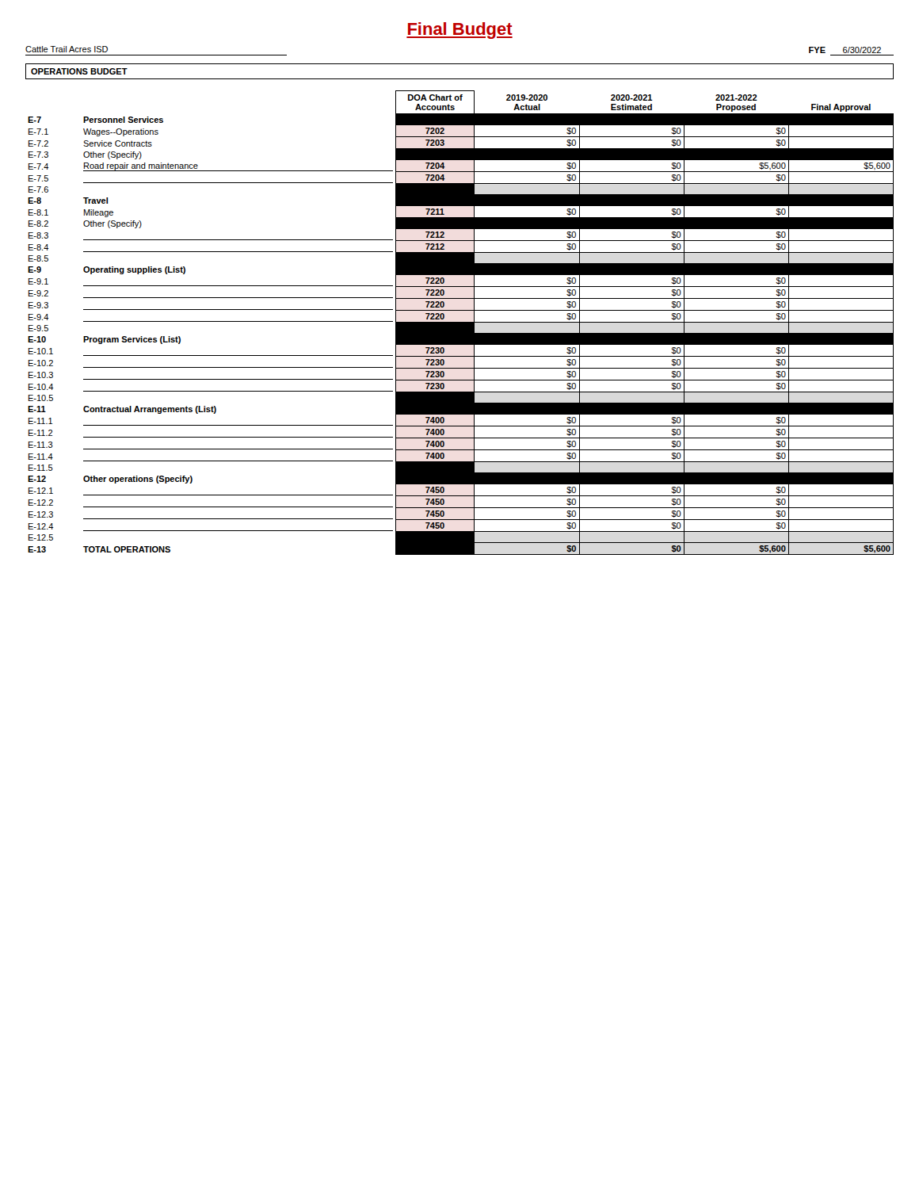Final Budget
Cattle Trail Acres ISD
FYE 6/30/2022
OPERATIONS BUDGET
| | | DOA Chart of Accounts | 2019-2020 Actual | 2020-2021 Estimated | 2021-2022 Proposed | Final Approval |
| --- | --- | --- | --- | --- | --- | --- |
| E-7 | Personnel Services | | | | | |
| E-7.1 | Wages--Operations | 7202 | $0 | $0 | $0 | |
| E-7.2 | Service Contracts | 7203 | $0 | $0 | $0 | |
| E-7.3 | Other (Specify) | | | | | |
| E-7.4 | Road repair and maintenance | 7204 | $0 | $0 | $5,600 | $5,600 |
| E-7.5 | | 7204 | $0 | $0 | $0 | |
| E-7.6 | | | | | | |
| E-8 | Travel | | | | | |
| E-8.1 | Mileage | 7211 | $0 | $0 | $0 | |
| E-8.2 | Other (Specify) | | | | | |
| E-8.3 | | 7212 | $0 | $0 | $0 | |
| E-8.4 | | 7212 | $0 | $0 | $0 | |
| E-8.5 | | | | | | |
| E-9 | Operating supplies (List) | | | | | |
| E-9.1 | | 7220 | $0 | $0 | $0 | |
| E-9.2 | | 7220 | $0 | $0 | $0 | |
| E-9.3 | | 7220 | $0 | $0 | $0 | |
| E-9.4 | | 7220 | $0 | $0 | $0 | |
| E-9.5 | | | | | | |
| E-10 | Program Services (List) | | | | | |
| E-10.1 | | 7230 | $0 | $0 | $0 | |
| E-10.2 | | 7230 | $0 | $0 | $0 | |
| E-10.3 | | 7230 | $0 | $0 | $0 | |
| E-10.4 | | 7230 | $0 | $0 | $0 | |
| E-10.5 | | | | | | |
| E-11 | Contractual Arrangements (List) | | | | | |
| E-11.1 | | 7400 | $0 | $0 | $0 | |
| E-11.2 | | 7400 | $0 | $0 | $0 | |
| E-11.3 | | 7400 | $0 | $0 | $0 | |
| E-11.4 | | 7400 | $0 | $0 | $0 | |
| E-11.5 | | | | | | |
| E-12 | Other operations (Specify) | | | | | |
| E-12.1 | | 7450 | $0 | $0 | $0 | |
| E-12.2 | | 7450 | $0 | $0 | $0 | |
| E-12.3 | | 7450 | $0 | $0 | $0 | |
| E-12.4 | | 7450 | $0 | $0 | $0 | |
| E-12.5 | | | | | | |
| E-13 | TOTAL OPERATIONS | | $0 | $0 | $5,600 | $5,600 |